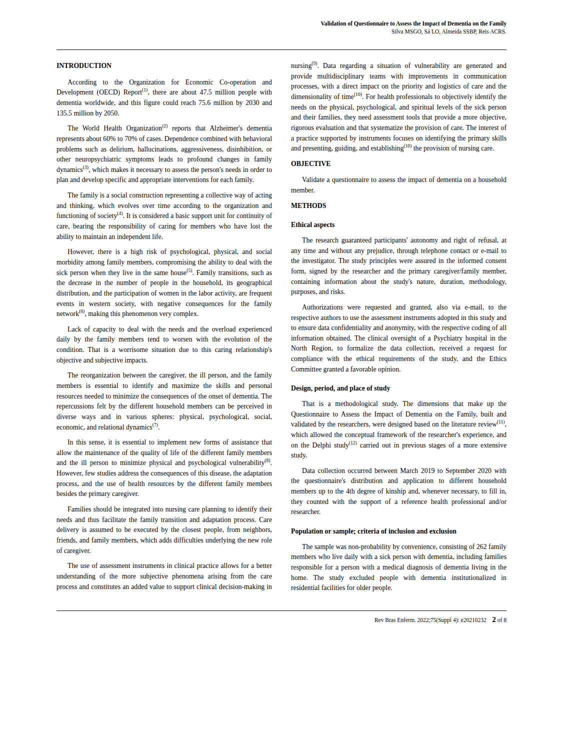Validation of Questionnaire to Assess the Impact of Dementia on the Family
Silva MSGO, Sá LO, Almeida SSBP, Reis ACRS.
INTRODUCTION
According to the Organization for Economic Co-operation and Development (OECD) Report(1), there are about 47.5 million people with dementia worldwide, and this figure could reach 75.6 million by 2030 and 135.5 million by 2050.
The World Health Organization(2) reports that Alzheimer's dementia represents about 60% to 70% of cases. Dependence combined with behavioral problems such as delirium, hallucinations, aggressiveness, disinhibition, or other neuropsychiatric symptoms leads to profound changes in family dynamics(3), which makes it necessary to assess the person's needs in order to plan and develop specific and appropriate interventions for each family.
The family is a social construction representing a collective way of acting and thinking, which evolves over time according to the organization and functioning of society(4). It is considered a basic support unit for continuity of care, bearing the responsibility of caring for members who have lost the ability to maintain an independent life.
However, there is a high risk of psychological, physical, and social morbidity among family members, compromising the ability to deal with the sick person when they live in the same house(5). Family transitions, such as the decrease in the number of people in the household, its geographical distribution, and the participation of women in the labor activity, are frequent events in western society, with negative consequences for the family network(6), making this phenomenon very complex.
Lack of capacity to deal with the needs and the overload experienced daily by the family members tend to worsen with the evolution of the condition. That is a worrisome situation due to this caring relationship's objective and subjective impacts.
The reorganization between the caregiver, the ill person, and the family members is essential to identify and maximize the skills and personal resources needed to minimize the consequences of the onset of dementia. The repercussions felt by the different household members can be perceived in diverse ways and in various spheres: physical, psychological, social, economic, and relational dynamics(7).
In this sense, it is essential to implement new forms of assistance that allow the maintenance of the quality of life of the different family members and the ill person to minimize physical and psychological vulnerability(8). However, few studies address the consequences of this disease, the adaptation process, and the use of health resources by the different family members besides the primary caregiver.
Families should be integrated into nursing care planning to identify their needs and thus facilitate the family transition and adaptation process. Care delivery is assumed to be executed by the closest people, from neighbors, friends, and family members, which adds difficulties underlying the new role of caregiver.
The use of assessment instruments in clinical practice allows for a better understanding of the more subjective phenomena arising from the care process and constitutes an added value to support clinical decision-making in nursing(9). Data regarding a situation of vulnerability are generated and provide multidisciplinary teams with improvements in communication processes, with a direct impact on the priority and logistics of care and the dimensionality of time(10). For health professionals to objectively identify the needs on the physical, psychological, and spiritual levels of the sick person and their families, they need assessment tools that provide a more objective, rigorous evaluation and that systematize the provision of care. The interest of a practice supported by instruments focuses on identifying the primary skills and presenting, guiding, and establishing(10) the provision of nursing care.
OBJECTIVE
Validate a questionnaire to assess the impact of dementia on a household member.
METHODS
Ethical aspects
The research guaranteed participants' autonomy and right of refusal, at any time and without any prejudice, through telephone contact or e-mail to the investigator. The study principles were assured in the informed consent form, signed by the researcher and the primary caregiver/family member, containing information about the study's nature, duration, methodology, purposes, and risks.
Authorizations were requested and granted, also via e-mail, to the respective authors to use the assessment instruments adopted in this study and to ensure data confidentiality and anonymity, with the respective coding of all information obtained. The clinical oversight of a Psychiatry hospital in the North Region, to formalize the data collection, received a request for compliance with the ethical requirements of the study, and the Ethics Committee granted a favorable opinion.
Design, period, and place of study
That is a methodological study. The dimensions that make up the Questionnaire to Assess the Impact of Dementia on the Family, built and validated by the researchers, were designed based on the literature review(11), which allowed the conceptual framework of the researcher's experience, and on the Delphi study(12) carried out in previous stages of a more extensive study.
Data collection occurred between March 2019 to September 2020 with the questionnaire's distribution and application to different household members up to the 4th degree of kinship and, whenever necessary, to fill in, they counted with the support of a reference health professional and/or researcher.
Population or sample; criteria of inclusion and exclusion
The sample was non-probability by convenience, consisting of 262 family members who live daily with a sick person with dementia, including families responsible for a person with a medical diagnosis of dementia living in the home. The study excluded people with dementia institutionalized in residential facilities for older people.
Rev Bras Enferm. 2022;75(Suppl 4): e20210232 2 of 8